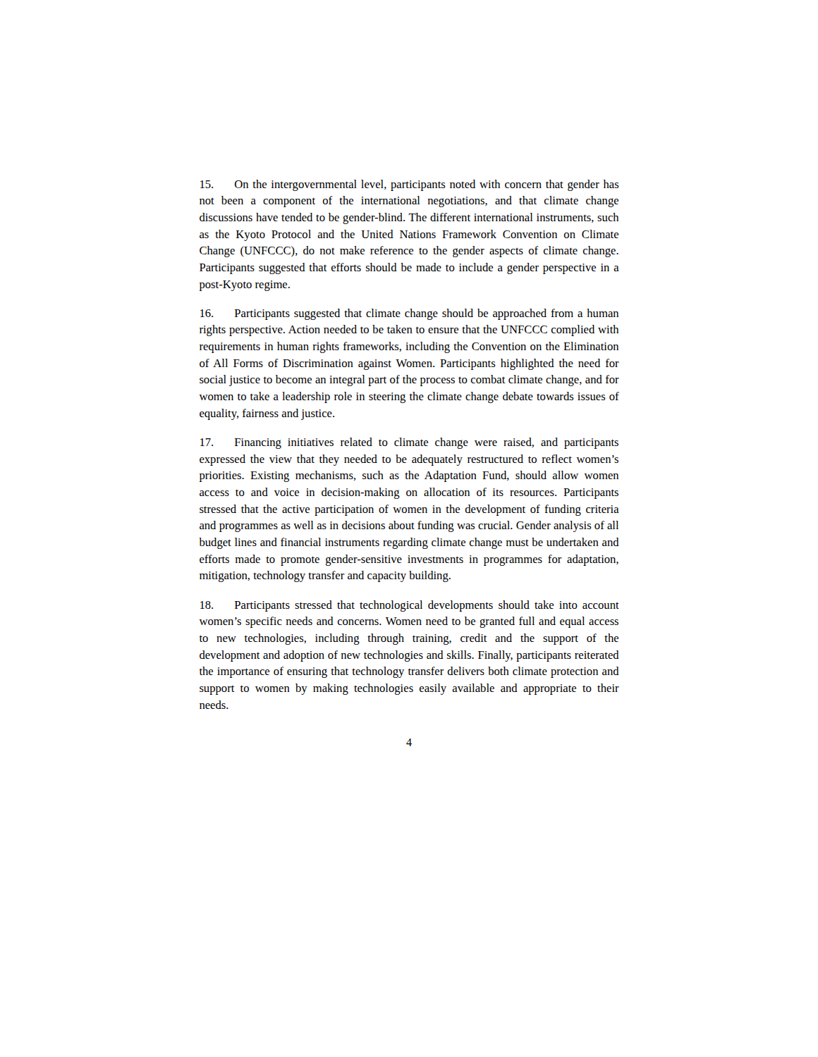15. On the intergovernmental level, participants noted with concern that gender has not been a component of the international negotiations, and that climate change discussions have tended to be gender-blind. The different international instruments, such as the Kyoto Protocol and the United Nations Framework Convention on Climate Change (UNFCCC), do not make reference to the gender aspects of climate change. Participants suggested that efforts should be made to include a gender perspective in a post-Kyoto regime.
16. Participants suggested that climate change should be approached from a human rights perspective. Action needed to be taken to ensure that the UNFCCC complied with requirements in human rights frameworks, including the Convention on the Elimination of All Forms of Discrimination against Women. Participants highlighted the need for social justice to become an integral part of the process to combat climate change, and for women to take a leadership role in steering the climate change debate towards issues of equality, fairness and justice.
17. Financing initiatives related to climate change were raised, and participants expressed the view that they needed to be adequately restructured to reflect women’s priorities. Existing mechanisms, such as the Adaptation Fund, should allow women access to and voice in decision-making on allocation of its resources. Participants stressed that the active participation of women in the development of funding criteria and programmes as well as in decisions about funding was crucial. Gender analysis of all budget lines and financial instruments regarding climate change must be undertaken and efforts made to promote gender-sensitive investments in programmes for adaptation, mitigation, technology transfer and capacity building.
18. Participants stressed that technological developments should take into account women’s specific needs and concerns. Women need to be granted full and equal access to new technologies, including through training, credit and the support of the development and adoption of new technologies and skills. Finally, participants reiterated the importance of ensuring that technology transfer delivers both climate protection and support to women by making technologies easily available and appropriate to their needs.
4